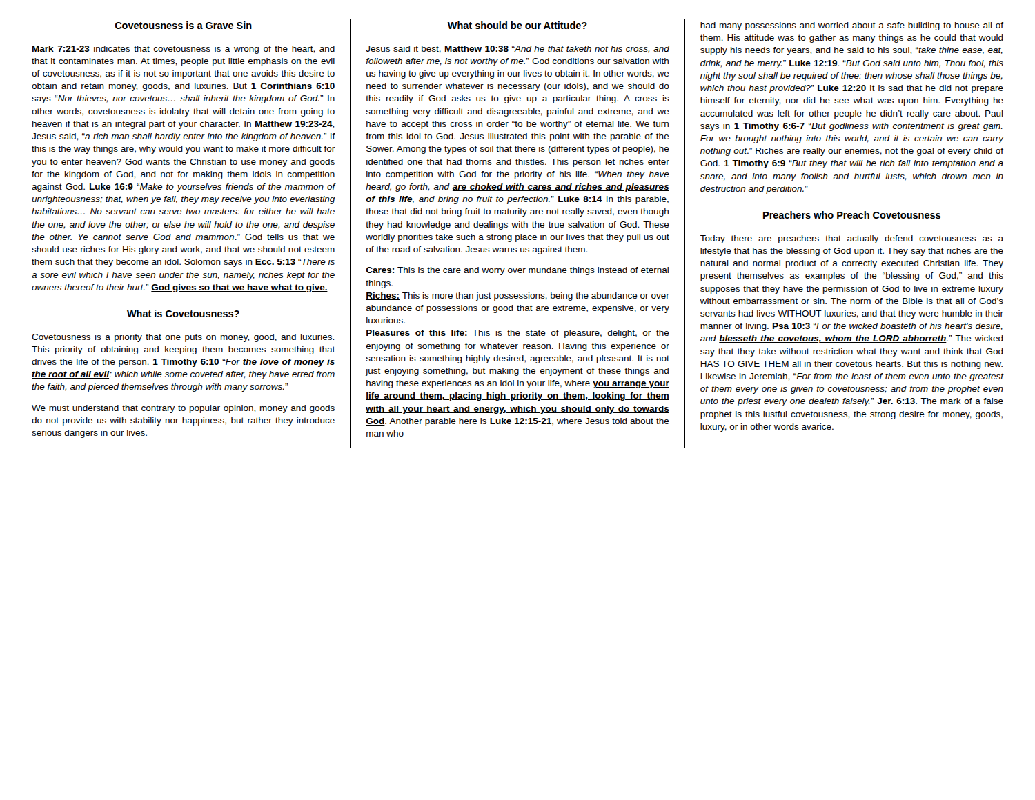Covetousness is a Grave Sin
Mark 7:21-23 indicates that covetousness is a wrong of the heart, and that it contaminates man. At times, people put little emphasis on the evil of covetousness, as if it is not so important that one avoids this desire to obtain and retain money, goods, and luxuries. But 1 Corinthians 6:10 says “Nor thieves, nor covetous… shall inherit the kingdom of God.” In other words, covetousness is idolatry that will detain one from going to heaven if that is an integral part of your character. In Matthew 19:23-24, Jesus said, “a rich man shall hardly enter into the kingdom of heaven.” If this is the way things are, why would you want to make it more difficult for you to enter heaven? God wants the Christian to use money and goods for the kingdom of God, and not for making them idols in competition against God. Luke 16:9 “Make to yourselves friends of the mammon of unrighteousness; that, when ye fail, they may receive you into everlasting habitations… No servant can serve two masters: for either he will hate the one, and love the other; or else he will hold to the one, and despise the other. Ye cannot serve God and mammon.” God tells us that we should use riches for His glory and work, and that we should not esteem them such that they become an idol. Solomon says in Ecc. 5:13 “There is a sore evil which I have seen under the sun, namely, riches kept for the owners thereof to their hurt.” God gives so that we have what to give.
What is Covetousness?
Covetousness is a priority that one puts on money, good, and luxuries. This priority of obtaining and keeping them becomes something that drives the life of the person. 1 Timothy 6:10 “For the love of money is the root of all evil: which while some coveted after, they have erred from the faith, and pierced themselves through with many sorrows.”
We must understand that contrary to popular opinion, money and goods do not provide us with stability nor happiness, but rather they introduce serious dangers in our lives.
What should be our Attitude?
Jesus said it best, Matthew 10:38 “And he that taketh not his cross, and followeth after me, is not worthy of me.” God conditions our salvation with us having to give up everything in our lives to obtain it. In other words, we need to surrender whatever is necessary (our idols), and we should do this readily if God asks us to give up a particular thing. A cross is something very difficult and disagreeable, painful and extreme, and we have to accept this cross in order “to be worthy” of eternal life. We turn from this idol to God. Jesus illustrated this point with the parable of the Sower. Among the types of soil that there is (different types of people), he identified one that had thorns and thistles. This person let riches enter into competition with God for the priority of his life. “When they have heard, go forth, and are choked with cares and riches and pleasures of this life, and bring no fruit to perfection.” Luke 8:14 In this parable, those that did not bring fruit to maturity are not really saved, even though they had knowledge and dealings with the true salvation of God. These worldly priorities take such a strong place in our lives that they pull us out of the road of salvation. Jesus warns us against them.
Cares: This is the care and worry over mundane things instead of eternal things.
Riches: This is more than just possessions, being the abundance or over abundance of possessions or good that are extreme, expensive, or very luxurious.
Pleasures of this life: This is the state of pleasure, delight, or the enjoying of something for whatever reason. Having this experience or sensation is something highly desired, agreeable, and pleasant. It is not just enjoying something, but making the enjoyment of these things and having these experiences as an idol in your life, where you arrange your life around them, placing high priority on them, looking for them with all your heart and energy, which you should only do towards God. Another parable here is Luke 12:15-21, where Jesus told about the man who
had many possessions and worried about a safe building to house all of them. His attitude was to gather as many things as he could that would supply his needs for years, and he said to his soul, “take thine ease, eat, drink, and be merry.” Luke 12:19. “But God said unto him, Thou fool, this night thy soul shall be required of thee: then whose shall those things be, which thou hast provided?” Luke 12:20 It is sad that he did not prepare himself for eternity, nor did he see what was upon him. Everything he accumulated was left for other people he didn’t really care about. Paul says in 1 Timothy 6:6-7 “But godliness with contentment is great gain. For we brought nothing into this world, and it is certain we can carry nothing out.” Riches are really our enemies, not the goal of every child of God. 1 Timothy 6:9 “But they that will be rich fall into temptation and a snare, and into many foolish and hurtful lusts, which drown men in destruction and perdition.”
Preachers who Preach Covetousness
Today there are preachers that actually defend covetousness as a lifestyle that has the blessing of God upon it. They say that riches are the natural and normal product of a correctly executed Christian life. They present themselves as examples of the “blessing of God,” and this supposes that they have the permission of God to live in extreme luxury without embarrassment or sin. The norm of the Bible is that all of God’s servants had lives WITHOUT luxuries, and that they were humble in their manner of living. Psa 10:3 “For the wicked boasteth of his heart's desire, and blesseth the covetous, whom the LORD abhorreth.” The wicked say that they take without restriction what they want and think that God HAS TO GIVE THEM all in their covetous hearts. But this is nothing new. Likewise in Jeremiah, “For from the least of them even unto the greatest of them every one is given to covetousness; and from the prophet even unto the priest every one dealeth falsely.” Jer. 6:13. The mark of a false prophet is this lustful covetousness, the strong desire for money, goods, luxury, or in other words avarice.